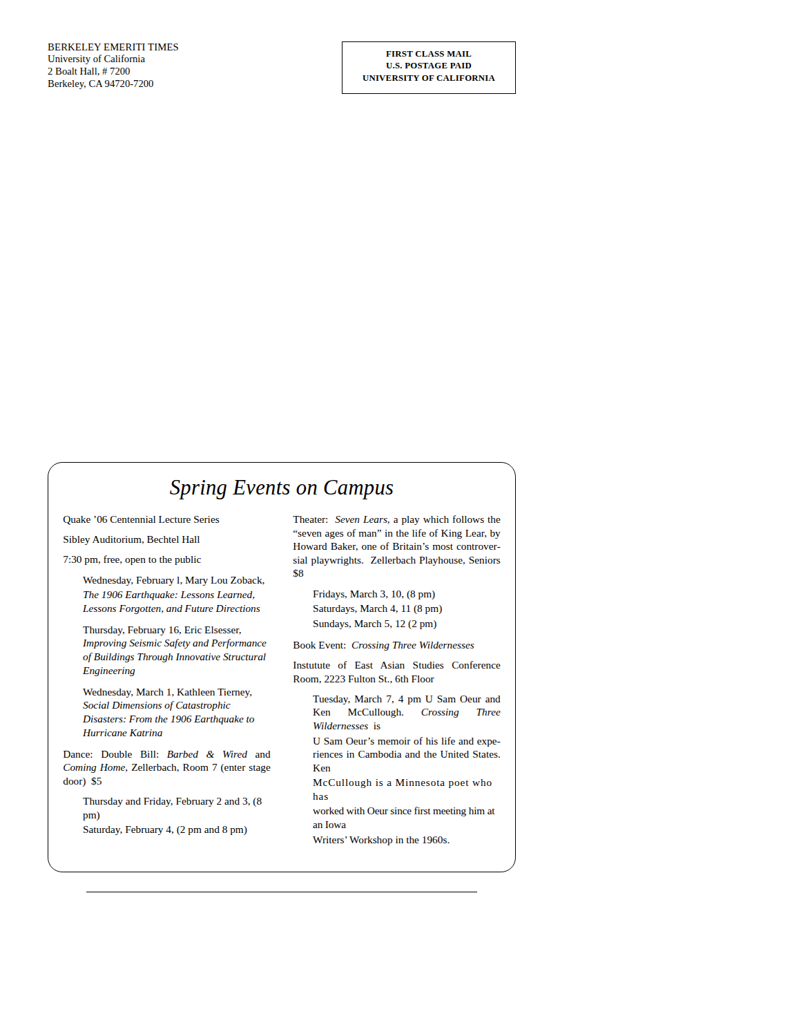BERKELEY EMERITI TIMES
University of California
2 Boalt Hall, # 7200
Berkeley, CA 94720-7200
FIRST CLASS MAIL
U.S. POSTAGE PAID
UNIVERSITY OF CALIFORNIA
Spring Events on Campus
Quake ’06 Centennial Lecture Series
Sibley Auditorium, Bechtel Hall
7:30 pm, free, open to the public
Wednesday, February l, Mary Lou Zoback,
The 1906 Earthquake: Lessons Learned, Lessons Forgotten, and Future Directions
Thursday, February 16, Eric Elsesser, Improving Seismic Safety and Performance of Buildings Through Innovative Structural Engineering
Wednesday, March 1, Kathleen Tierney, Social Dimensions of Catastrophic Disasters: From the 1906 Earthquake to Hurricane Katrina
Dance: Double Bill: Barbed & Wired and Coming Home, Zellerbach, Room 7 (enter stage door) $5
Thursday and Friday, February 2 and 3, (8 pm)
Saturday, February 4, (2 pm and 8 pm)
Theater: Seven Lears, a play which follows the “seven ages of man” in the life of King Lear, by Howard Baker, one of Britain’s most controversial playwrights. Zellerbach Playhouse, Seniors $8
Fridays, March 3, 10, (8 pm)
Saturdays, March 4, 11 (8 pm)
Sundays, March 5, 12 (2 pm)
Book Event: Crossing Three Wildernesses
Instutute of East Asian Studies Conference Room, 2223 Fulton St., 6th Floor
Tuesday, March 7, 4 pm U Sam Oeur and Ken McCullough. Crossing Three Wildernesses is
U Sam Oeur’s memoir of his life and experiences in Cambodia and the United States. Ken
McCullough is a Minnesota poet who has
worked with Oeur since first meeting him at an Iowa
Writers’ Workshop in the 1960s.